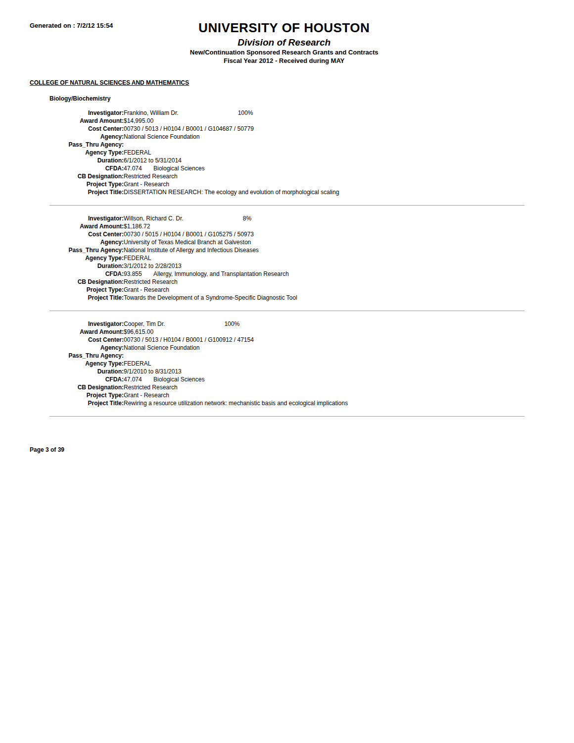Generated on : 7/2/12 15:54
UNIVERSITY OF HOUSTON
Division of Research
New/Continuation Sponsored Research Grants and Contracts
Fiscal Year 2012 - Received during MAY
COLLEGE OF NATURAL SCIENCES AND MATHEMATICS
Biology/Biochemistry
| Investigator: | Frankino, William Dr. 100% |
| Award Amount: | $14,995.00 |
| Cost Center: | 00730 / 5013 / H0104 / B0001 / G104687 / 50779 |
| Agency: | National Science Foundation |
| Pass_Thru Agency: | |
| Agency Type: | FEDERAL |
| Duration: | 6/1/2012 to 5/31/2014 |
| CFDA: | 47.074 Biological Sciences |
| CB Designation: | Restricted Research |
| Project Type: | Grant - Research |
| Project Title: | DISSERTATION RESEARCH: The ecology and evolution of morphological scaling |
| Investigator: | Willson, Richard C. Dr. 8% |
| Award Amount: | $1,186.72 |
| Cost Center: | 00730 / 5015 / H0104 / B0001 / G105275 / 50973 |
| Agency: | University of Texas Medical Branch at Galveston |
| Pass_Thru Agency: | National Institute of Allergy and Infectious Diseases |
| Agency Type: | FEDERAL |
| Duration: | 3/1/2012 to 2/28/2013 |
| CFDA: | 93.855 Allergy, Immunology, and Transplantation Research |
| CB Designation: | Restricted Research |
| Project Type: | Grant - Research |
| Project Title: | Towards the Development of a Syndrome-Specific Diagnostic Tool |
| Investigator: | Cooper, Tim Dr. 100% |
| Award Amount: | $96,615.00 |
| Cost Center: | 00730 / 5013 / H0104 / B0001 / G100912 / 47154 |
| Agency: | National Science Foundation |
| Pass_Thru Agency: | |
| Agency Type: | FEDERAL |
| Duration: | 9/1/2010 to 8/31/2013 |
| CFDA: | 47.074 Biological Sciences |
| CB Designation: | Restricted Research |
| Project Type: | Grant - Research |
| Project Title: | Rewiring a resource utilization network: mechanistic basis and ecological implications |
Page 3 of 39